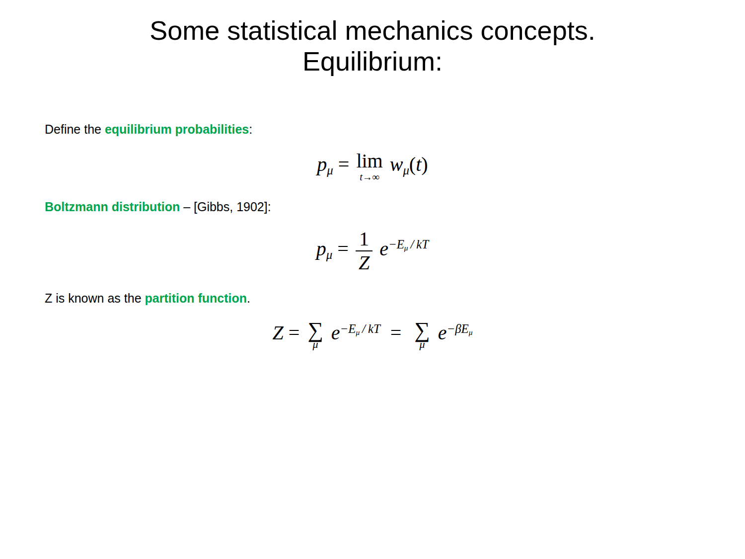Some statistical mechanics concepts.
Equilibrium:
Define the equilibrium probabilities:
pμ = lim t→∞ wμ(t)
Boltzmann distribution – [Gibbs, 1902]:
pμ = 1 Z e−Eμ / kT
Z is known as the partition function.
Z = ∑μ e−Eμ / kT = ∑μ e−βEμ